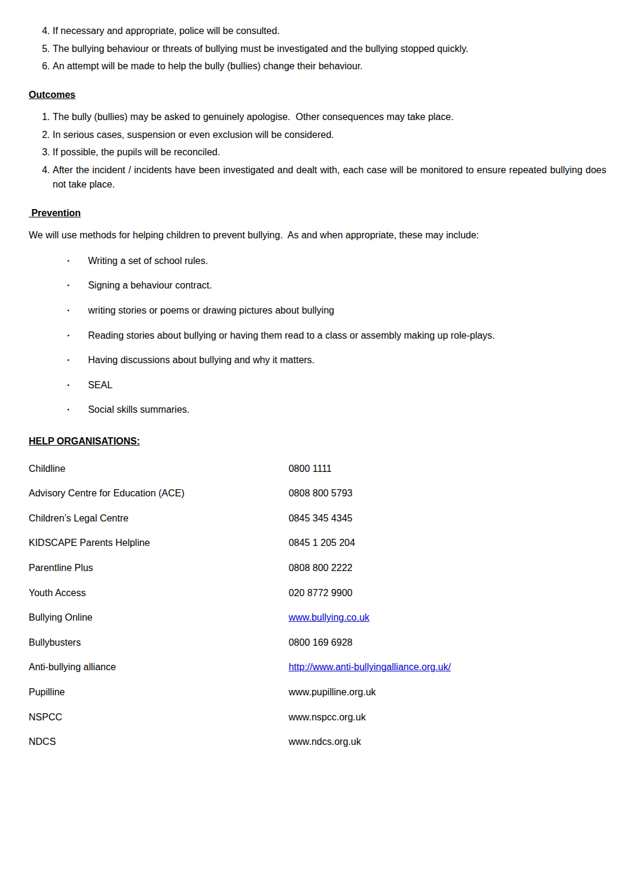If necessary and appropriate, police will be consulted.
The bullying behaviour or threats of bullying must be investigated and the bullying stopped quickly.
An attempt will be made to help the bully (bullies) change their behaviour.
Outcomes
The bully (bullies) may be asked to genuinely apologise. Other consequences may take place.
In serious cases, suspension or even exclusion will be considered.
If possible, the pupils will be reconciled.
After the incident / incidents have been investigated and dealt with, each case will be monitored to ensure repeated bullying does not take place.
Prevention
We will use methods for helping children to prevent bullying. As and when appropriate, these may include:
Writing a set of school rules.
Signing a behaviour contract.
writing stories or poems or drawing pictures about bullying
Reading stories about bullying or having them read to a class or assembly making up role-plays.
Having discussions about bullying and why it matters.
SEAL
Social skills summaries.
HELP ORGANISATIONS:
| Childline | 0800 1111 |
| Advisory Centre for Education (ACE) | 0808 800 5793 |
| Children’s Legal Centre | 0845 345 4345 |
| KIDSCAPE Parents Helpline | 0845 1 205 204 |
| Parentline Plus | 0808 800 2222 |
| Youth Access | 020 8772 9900 |
| Bullying Online | www.bullying.co.uk |
| Bullybusters | 0800 169 6928 |
| Anti-bullying alliance | http://www.anti-bullyingalliance.org.uk/ |
| Pupilline | www.pupilline.org.uk |
| NSPCC | www.nspcc.org.uk |
| NDCS | www.ndcs.org.uk |